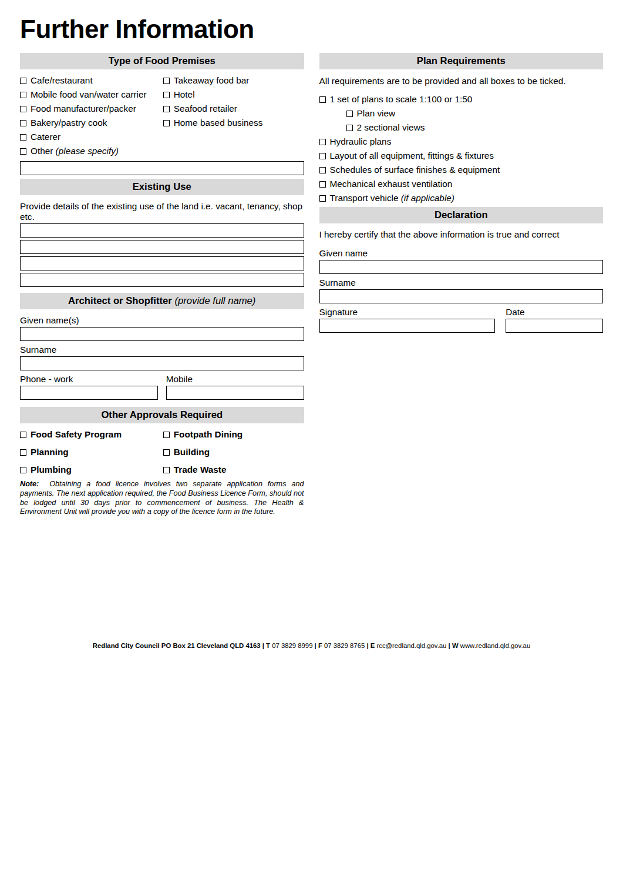Further Information
Type of Food Premises
Cafe/restaurant
Takeaway food bar
Mobile food van/water carrier
Hotel
Food manufacturer/packer
Seafood retailer
Bakery/pastry cook
Home based business
Caterer
Other (please specify)
Existing Use
Provide details of the existing use of the land i.e. vacant, tenancy, shop etc.
Architect or Shopfitter (provide full name)
Given name(s)
Surname
Phone - work
Mobile
Other Approvals Required
Food Safety Program
Footpath Dining
Planning
Building
Plumbing
Trade Waste
Note: Obtaining a food licence involves two separate application forms and payments. The next application required, the Food Business Licence Form, should not be lodged until 30 days prior to commencement of business. The Health & Environment Unit will provide you with a copy of the licence form in the future.
Plan Requirements
All requirements are to be provided and all boxes to be ticked.
1 set of plans to scale 1:100 or 1:50
Plan view
2 sectional views
Hydraulic plans
Layout of all equipment, fittings & fixtures
Schedules of surface finishes & equipment
Mechanical exhaust ventilation
Transport vehicle (if applicable)
Declaration
I hereby certify that the above information is true and correct
Given name
Surname
Signature
Date
Redland City Council PO Box 21 Cleveland QLD 4163 | T 07 3829 8999 | F 07 3829 8765 | E rcc@redland.qld.gov.au | W www.redland.qld.gov.au